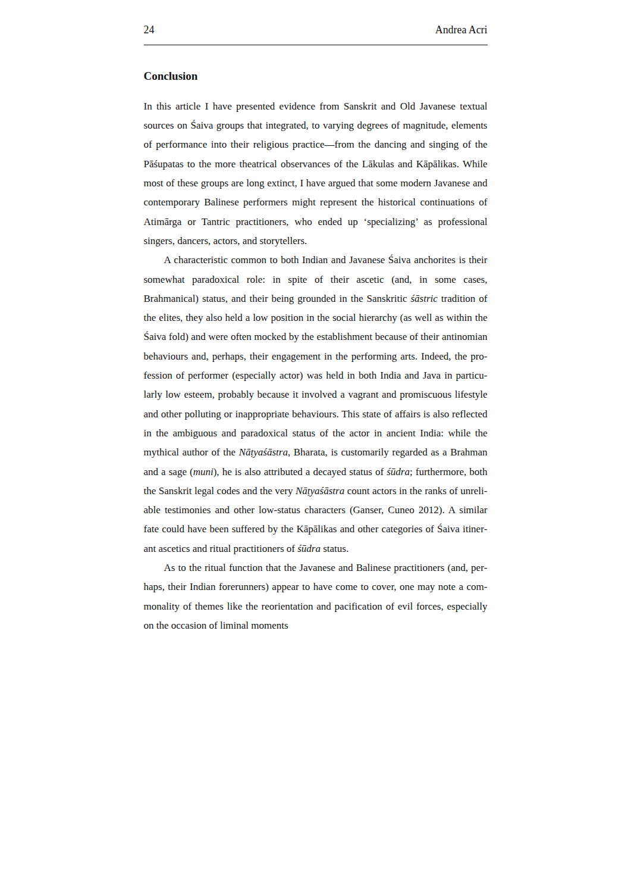24 Andrea Acri
Conclusion
In this article I have presented evidence from Sanskrit and Old Javanese textual sources on Śaiva groups that integrated, to varying degrees of magnitude, elements of performance into their religious practice—from the dancing and singing of the Pāśupatas to the more theatrical observances of the Lākulas and Kāpālikas. While most of these groups are long extinct, I have argued that some modern Javanese and contemporary Balinese performers might represent the historical continuations of Atimārga or Tantric practitioners, who ended up ‘specializing’ as professional singers, dancers, actors, and storytellers.
A characteristic common to both Indian and Javanese Śaiva anchorites is their somewhat paradoxical role: in spite of their ascetic (and, in some cases, Brahmanical) status, and their being grounded in the Sanskritic śāstric tradition of the elites, they also held a low position in the social hierarchy (as well as within the Śaiva fold) and were often mocked by the establishment because of their antinomian behaviours and, perhaps, their engagement in the performing arts. Indeed, the profession of performer (especially actor) was held in both India and Java in particularly low esteem, probably because it involved a vagrant and promiscuous lifestyle and other polluting or inappropriate behaviours. This state of affairs is also reflected in the ambiguous and paradoxical status of the actor in ancient India: while the mythical author of the Nāṭyaśāstra, Bharata, is customarily regarded as a Brahman and a sage (muni), he is also attributed a decayed status of śūdra; furthermore, both the Sanskrit legal codes and the very Nāṭyaśāstra count actors in the ranks of unreliable testimonies and other low-status characters (Ganser, Cuneo 2012). A similar fate could have been suffered by the Kāpālikas and other categories of Śaiva itinerant ascetics and ritual practitioners of śūdra status.
As to the ritual function that the Javanese and Balinese practitioners (and, perhaps, their Indian forerunners) appear to have come to cover, one may note a commonality of themes like the reorientation and pacification of evil forces, especially on the occasion of liminal moments